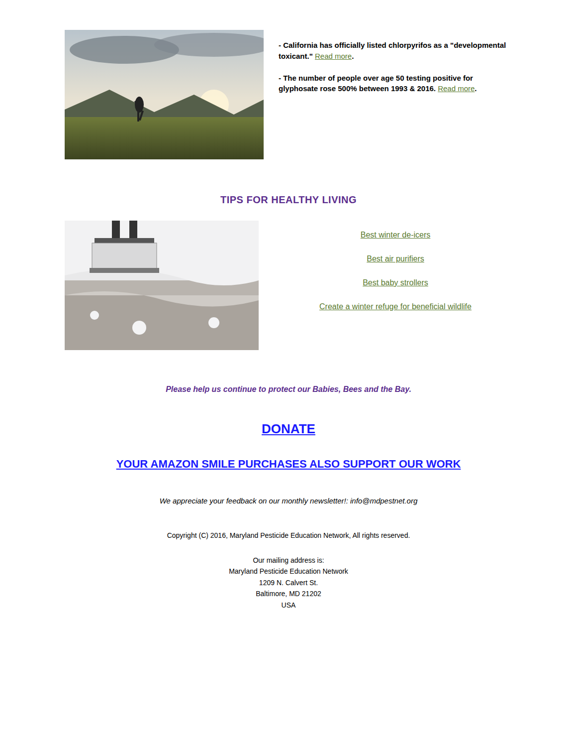- California has officially listed chlorpyrifos as a "developmental toxicant." Read more.
- The number of people over age 50 testing positive for glyphosate rose 500% between 1993 & 2016. Read more.
TIPS FOR HEALTHY LIVING
Best winter de-icers Best air purifiers Best baby strollers Create a winter refuge for beneficial wildlife
Please help us continue to protect our Babies, Bees and the Bay.
DONATE
YOUR AMAZON SMILE PURCHASES ALSO SUPPORT OUR WORK
We appreciate your feedback on our monthly newsletter!: info@mdpestnet.org
Copyright (C) 2016, Maryland Pesticide Education Network, All rights reserved.
Our mailing address is:
Maryland Pesticide Education Network
1209 N. Calvert St.
Baltimore, MD 21202
USA